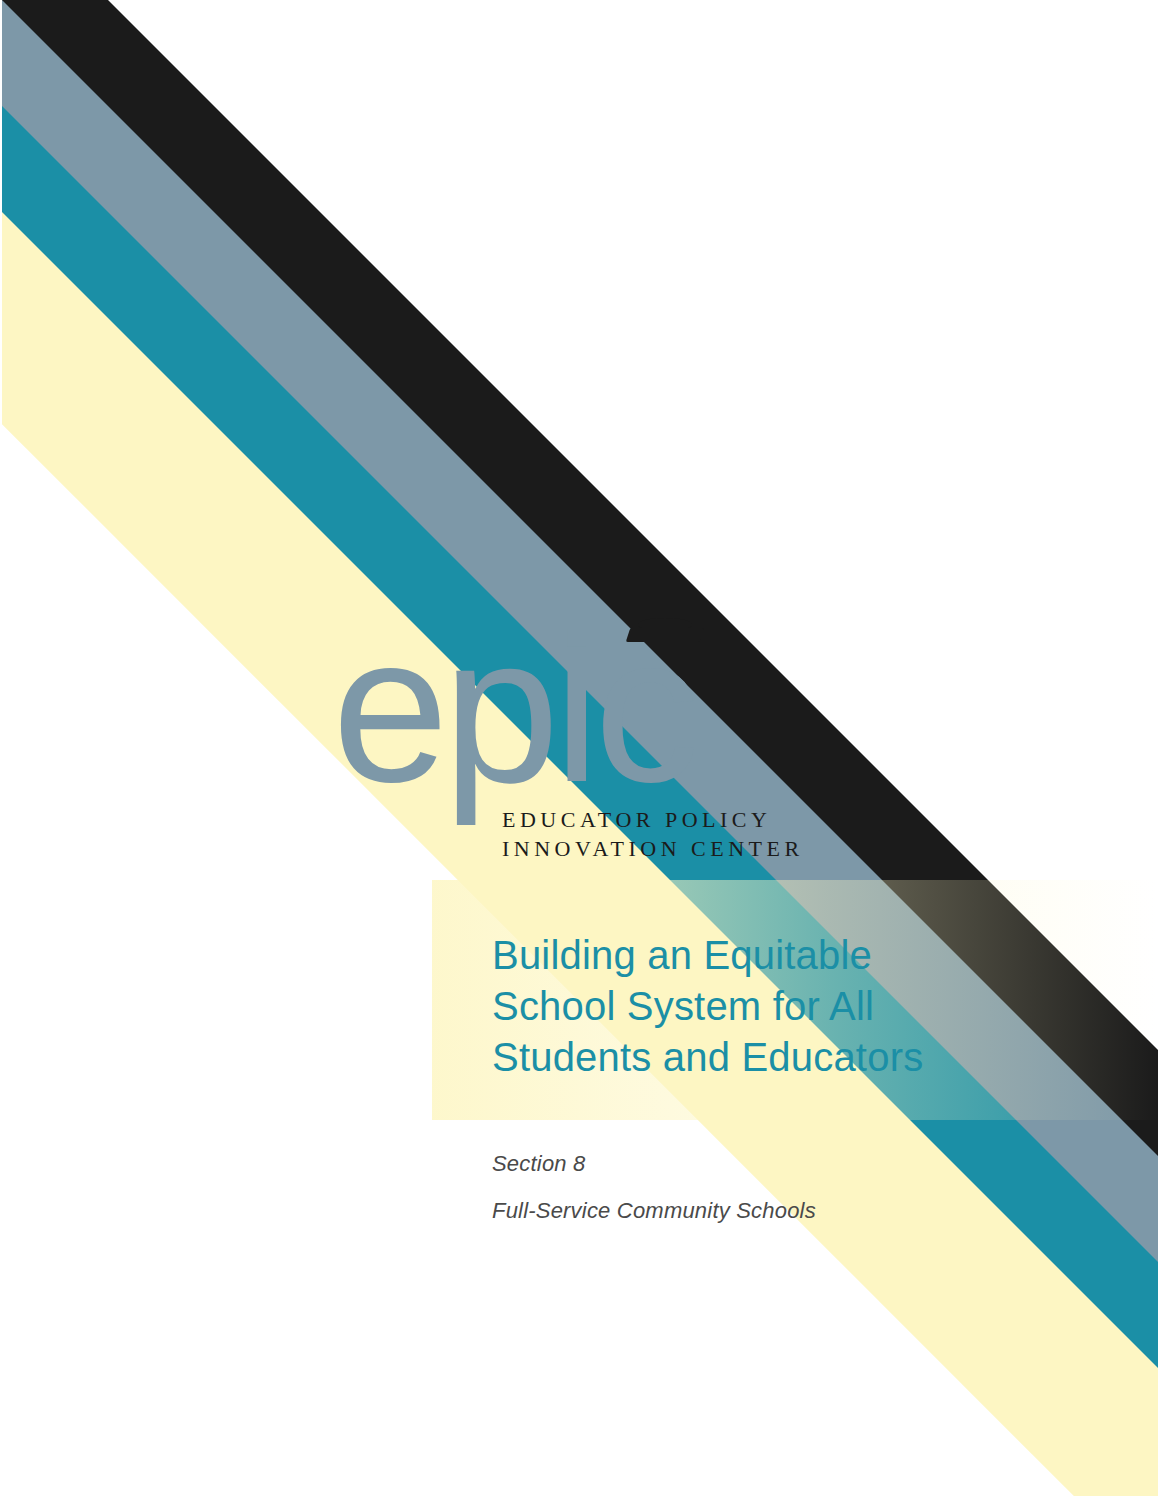epic
Educator Policy
Innovation Center
Building an Equitable
School System for All
Students and Educators
Section 8
Full-Service Community Schools